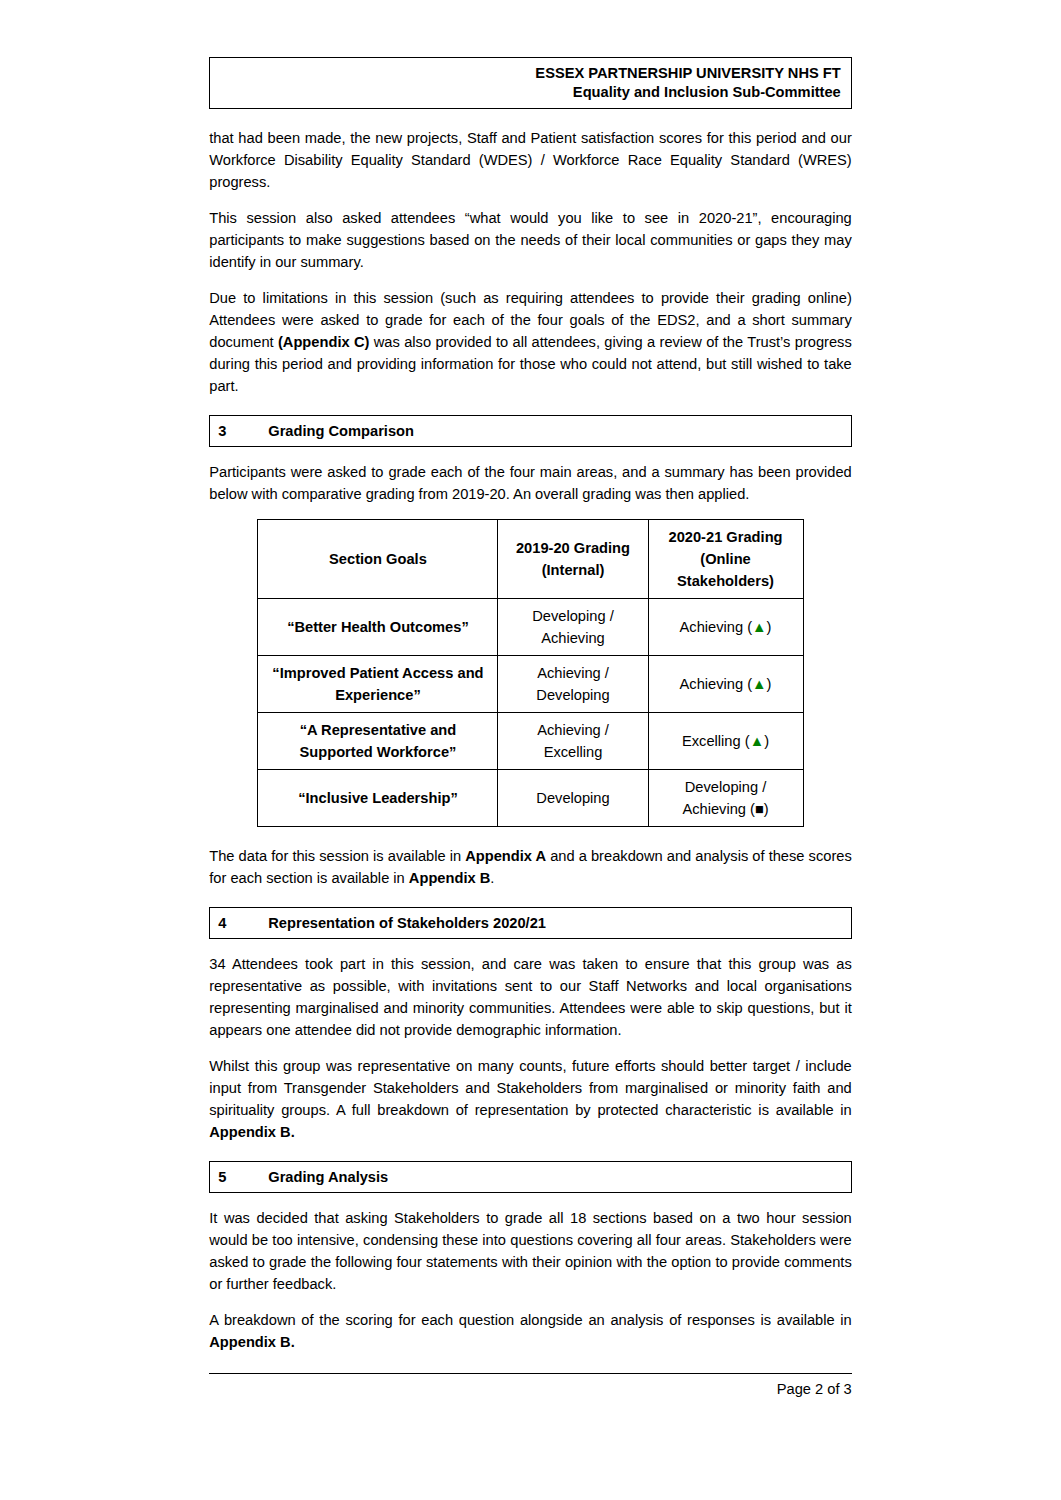ESSEX PARTNERSHIP UNIVERSITY NHS FT
Equality and Inclusion Sub-Committee
that had been made, the new projects, Staff and Patient satisfaction scores for this period and our Workforce Disability Equality Standard (WDES) / Workforce Race Equality Standard (WRES) progress.
This session also asked attendees “what would you like to see in 2020-21”, encouraging participants to make suggestions based on the needs of their local communities or gaps they may identify in our summary.
Due to limitations in this session (such as requiring attendees to provide their grading online) Attendees were asked to grade for each of the four goals of the EDS2, and a short summary document (Appendix C) was also provided to all attendees, giving a review of the Trust’s progress during this period and providing information for those who could not attend, but still wished to take part.
3 Grading Comparison
Participants were asked to grade each of the four main areas, and a summary has been provided below with comparative grading from 2019-20. An overall grading was then applied.
| Section Goals | 2019-20 Grading (Internal) | 2020-21 Grading (Online Stakeholders) |
| --- | --- | --- |
| “Better Health Outcomes” | Developing / Achieving | Achieving ( ▲ ) |
| “Improved Patient Access and Experience” | Achieving / Developing | Achieving ( ▲ ) |
| “A Representative and Supported Workforce” | Achieving / Excelling | Excelling ( ▲ ) |
| “Inclusive Leadership” | Developing | Developing / Achieving ( ■ ) |
The data for this session is available in Appendix A and a breakdown and analysis of these scores for each section is available in Appendix B.
4 Representation of Stakeholders 2020/21
34 Attendees took part in this session, and care was taken to ensure that this group was as representative as possible, with invitations sent to our Staff Networks and local organisations representing marginalised and minority communities. Attendees were able to skip questions, but it appears one attendee did not provide demographic information.
Whilst this group was representative on many counts, future efforts should better target / include input from Transgender Stakeholders and Stakeholders from marginalised or minority faith and spirituality groups. A full breakdown of representation by protected characteristic is available in Appendix B.
5 Grading Analysis
It was decided that asking Stakeholders to grade all 18 sections based on a two hour session would be too intensive, condensing these into questions covering all four areas. Stakeholders were asked to grade the following four statements with their opinion with the option to provide comments or further feedback.
A breakdown of the scoring for each question alongside an analysis of responses is available in Appendix B.
Page 2 of 3